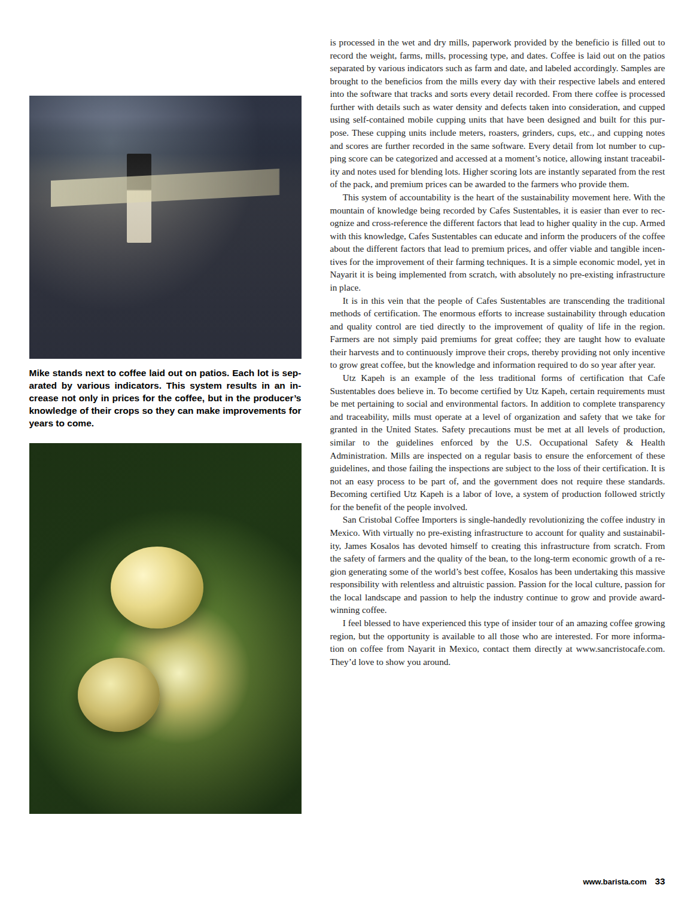Mike stands next to coffee laid out on patios. Each lot is separated by various indicators. This system results in an increase not only in prices for the coffee, but in the producer’s knowledge of their crops so they can make improvements for years to come.
is processed in the wet and dry mills, paperwork provided by the beneficio is filled out to record the weight, farms, mills, processing type, and dates. Coffee is laid out on the patios separated by various indicators such as farm and date, and labeled accordingly. Samples are brought to the beneficios from the mills every day with their respective labels and entered into the software that tracks and sorts every detail recorded. From there coffee is processed further with details such as water density and defects taken into consideration, and cupped using self-contained mobile cupping units that have been designed and built for this purpose. These cupping units include meters, roasters, grinders, cups, etc., and cupping notes and scores are further recorded in the same software. Every detail from lot number to cupping score can be categorized and accessed at a moment’s notice, allowing instant traceability and notes used for blending lots. Higher scoring lots are instantly separated from the rest of the pack, and premium prices can be awarded to the farmers who provide them.
This system of accountability is the heart of the sustainability movement here. With the mountain of knowledge being recorded by Cafes Sustentables, it is easier than ever to recognize and cross-reference the different factors that lead to higher quality in the cup. Armed with this knowledge, Cafes Sustentables can educate and inform the producers of the coffee about the different factors that lead to premium prices, and offer viable and tangible incentives for the improvement of their farming techniques. It is a simple economic model, yet in Nayarit it is being implemented from scratch, with absolutely no pre-existing infrastructure in place.
It is in this vein that the people of Cafes Sustentables are transcending the traditional methods of certification. The enormous efforts to increase sustainability through education and quality control are tied directly to the improvement of quality of life in the region. Farmers are not simply paid premiums for great coffee; they are taught how to evaluate their harvests and to continuously improve their crops, thereby providing not only incentive to grow great coffee, but the knowledge and information required to do so year after year.
Utz Kapeh is an example of the less traditional forms of certification that Cafe Sustentables does believe in. To become certified by Utz Kapeh, certain requirements must be met pertaining to social and environmental factors. In addition to complete transparency and traceability, mills must operate at a level of organization and safety that we take for granted in the United States. Safety precautions must be met at all levels of production, similar to the guidelines enforced by the U.S. Occupational Safety & Health Administration. Mills are inspected on a regular basis to ensure the enforcement of these guidelines, and those failing the inspections are subject to the loss of their certification. It is not an easy process to be part of, and the government does not require these standards. Becoming certified Utz Kapeh is a labor of love, a system of production followed strictly for the benefit of the people involved.
San Cristobal Coffee Importers is single-handedly revolutionizing the coffee industry in Mexico. With virtually no pre-existing infrastructure to account for quality and sustainability, James Kosalos has devoted himself to creating this infrastructure from scratch. From the safety of farmers and the quality of the bean, to the long-term economic growth of a region generating some of the world’s best coffee, Kosalos has been undertaking this massive responsibility with relentless and altruistic passion. Passion for the local culture, passion for the local landscape and passion to help the industry continue to grow and provide award-winning coffee.
I feel blessed to have experienced this type of insider tour of an amazing coffee growing region, but the opportunity is available to all those who are interested. For more information on coffee from Nayarit in Mexico, contact them directly at www.sancristocafe.com. They’d love to show you around.
www.barista.com33